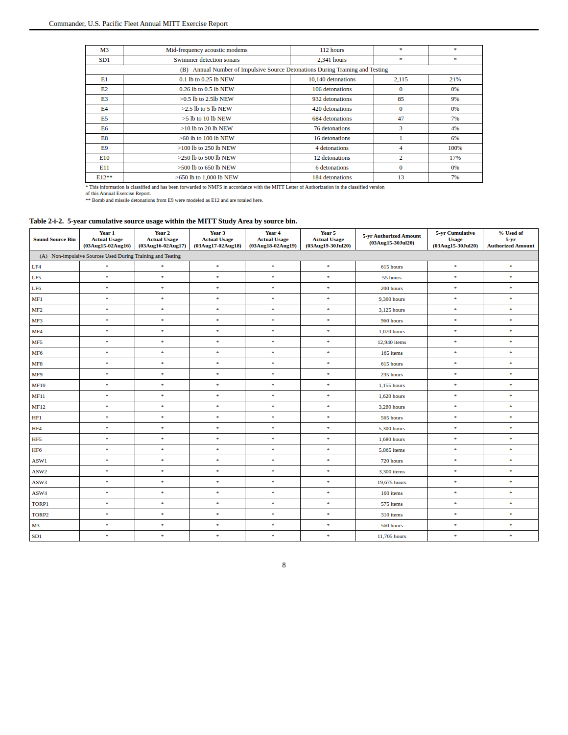Commander, U.S. Pacific Fleet Annual MITT Exercise Report
| M3 | Mid-frequency acoustic modems | 112 hours | * | * |
| SD1 | Swimmer detection sonars | 2,341 hours | * | * |
| (B) Annual Number of Impulsive Source Detonations During Training and Testing |
| E1 | 0.1 lb to 0.25 lb NEW | 10,140 detonations | 2,115 | 21% |
| E2 | 0.26 lb to 0.5 lb NEW | 106 detonations | 0 | 0% |
| E3 | >0.5 lb to 2.5lb NEW | 932 detonations | 85 | 9% |
| E4 | >2.5 lb to 5 lb NEW | 420 detonations | 0 | 0% |
| E5 | >5 lb to 10 lb NEW | 684 detonations | 47 | 7% |
| E6 | >10 lb to 20 lb NEW | 76 detonations | 3 | 4% |
| E8 | >60 lb to 100 lb NEW | 16 detonations | 1 | 6% |
| E9 | >100 lb to 250 lb NEW | 4 detonations | 4 | 100% |
| E10 | >250 lb to 500 lb NEW | 12 detonations | 2 | 17% |
| E11 | >500 lb to 650 lb NEW | 6 detonations | 0 | 0% |
| E12** | >650 lb to 1,000 lb NEW | 184 detonations | 13 | 7% |
* This information is classified and has been forwarded to NMFS in accordance with the MITT Letter of Authorization in the classified version
of this Annual Exercise Report.
** Bomb and missile detonations from E9 were modeled as E12 and are totaled here.
Table 2-i-2. 5-year cumulative source usage within the MITT Study Area by source bin.
| Sound Source Bin | Year 1 Actual Usage (03Aug15-02Aug16) | Year 2 Actual Usage (03Aug16-02Aug17) | Year 3 Actual Usage (03Aug17-02Aug18) | Year 4 Actual Usage (03Aug18-02Aug19) | Year 5 Actual Usage (03Aug19-30Jul20) | 5-yr Authorized Amount (03Aug15-30Jul20) | 5-yr Cumulative Usage (03Aug15-30Jul20) | % Used of 5-yr Authorized Amount |
| --- | --- | --- | --- | --- | --- | --- | --- | --- |
| (A) Non-impulsive Sources Used During Training and Testing |
| LF4 | * | * | * | * | * | 615 hours | * | * |
| LF5 | * | * | * | * | * | 55 hours | * | * |
| LF6 | * | * | * | * | * | 200 hours | * | * |
| MF1 | * | * | * | * | * | 9,360 hours | * | * |
| MF2 | * | * | * | * | * | 3,125 hours | * | * |
| MF3 | * | * | * | * | * | 960 hours | * | * |
| MF4 | * | * | * | * | * | 1,070 hours | * | * |
| MF5 | * | * | * | * | * | 12,940 items | * | * |
| MF6 | * | * | * | * | * | 165 items | * | * |
| MF8 | * | * | * | * | * | 615 hours | * | * |
| MF9 | * | * | * | * | * | 235 hours | * | * |
| MF10 | * | * | * | * | * | 1,155 hours | * | * |
| MF11 | * | * | * | * | * | 1,620 hours | * | * |
| MF12 | * | * | * | * | * | 3,280 hours | * | * |
| HF1 | * | * | * | * | * | 565 hours | * | * |
| HF4 | * | * | * | * | * | 5,300 hours | * | * |
| HF5 | * | * | * | * | * | 1,680 hours | * | * |
| HF6 | * | * | * | * | * | 5,865 items | * | * |
| ASW1 | * | * | * | * | * | 720 hours | * | * |
| ASW2 | * | * | * | * | * | 3,300 items | * | * |
| ASW3 | * | * | * | * | * | 19,675 hours | * | * |
| ASW4 | * | * | * | * | * | 160 items | * | * |
| TORP1 | * | * | * | * | * | 575 items | * | * |
| TORP2 | * | * | * | * | * | 310 items | * | * |
| M3 | * | * | * | * | * | 560 hours | * | * |
| SD1 | * | * | * | * | * | 11,705 hours | * | * |
8